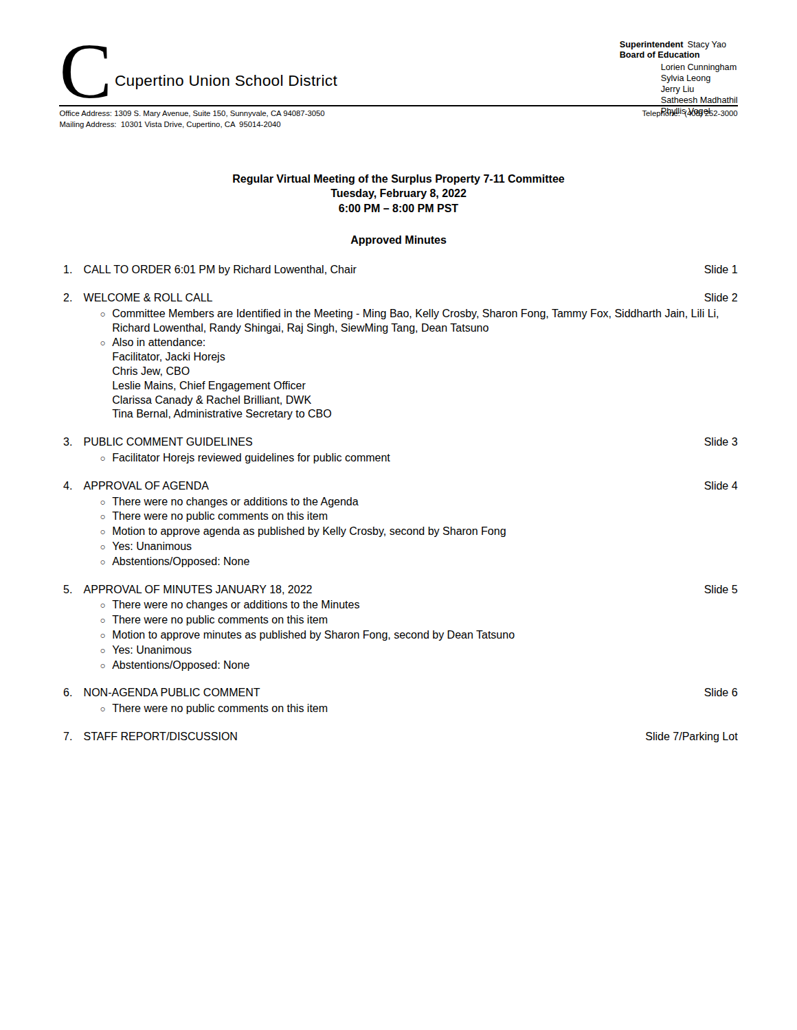Superintendent Stacy Yao
Board of Education
Lorien Cunningham
Sylvia Leong
Jerry Liu
Satheesh Madhathil
Phyllis Vogel
C
Cupertino Union School District
Office Address: 1309 S. Mary Avenue, Suite 150, Sunnyvale, CA 94087-3050
Mailing Address: 10301 Vista Drive, Cupertino, CA 95014-2040
Telephone: (408) 252-3000
Regular Virtual Meeting of the Surplus Property 7-11 Committee
Tuesday, February 8, 2022
6:00 PM – 8:00 PM PST
Approved Minutes
CALL TO ORDER 6:01 PM by Richard Lowenthal, Chair Slide 1
WELCOME & ROLL CALL Slide 2
Committee Members are Identified in the Meeting - Ming Bao, Kelly Crosby, Sharon Fong, Tammy Fox, Siddharth Jain, Lili Li, Richard Lowenthal, Randy Shingai, Raj Singh, SiewMing Tang, Dean Tatsuno
Also in attendance:
Facilitator, Jacki Horejs
Chris Jew, CBO
Leslie Mains, Chief Engagement Officer
Clarissa Canady & Rachel Brilliant, DWK
Tina Bernal, Administrative Secretary to CBO
PUBLIC COMMENT GUIDELINES Slide 3
Facilitator Horejs reviewed guidelines for public comment
APPROVAL OF AGENDA Slide 4
There were no changes or additions to the Agenda
There were no public comments on this item
Motion to approve agenda as published by Kelly Crosby, second by Sharon Fong
Yes: Unanimous
Abstentions/Opposed: None
APPROVAL OF MINUTES JANUARY 18, 2022 Slide 5
There were no changes or additions to the Minutes
There were no public comments on this item
Motion to approve minutes as published by Sharon Fong, second by Dean Tatsuno
Yes: Unanimous
Abstentions/Opposed: None
NON-AGENDA PUBLIC COMMENT Slide 6
There were no public comments on this item
STAFF REPORT/DISCUSSION Slide 7/Parking Lot